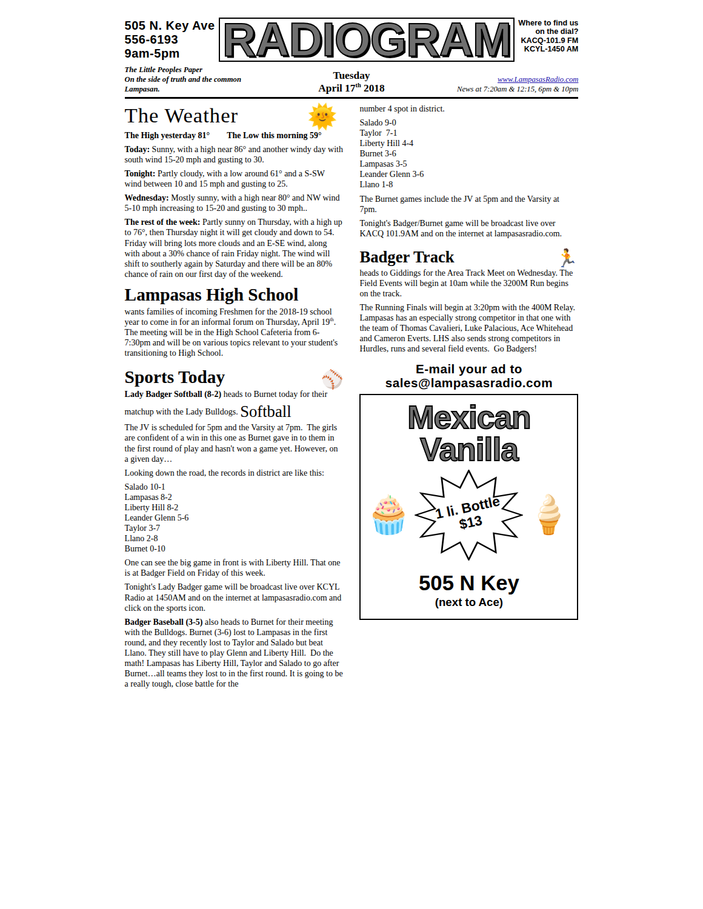505 N. Key Ave
556-6193
9am-5pm
RADIOGRAM
Where to find us
on the dial?
KACQ-101.9 FM
KCYL-1450 AM
The Little Peoples Paper
On the side of truth and the common Lampasan.
Tuesday
April 17th 2018
www.LampasasRadio.com
News at 7:20am & 12:15, 6pm & 10pm
The Weather
🌞
The High yesterday 81° The Low this morning 59°
Today: Sunny, with a high near 86° and another windy day with south wind 15-20 mph and gusting to 30.
Tonight: Partly cloudy, with a low around 61° and a S-SW wind between 10 and 15 mph and gusting to 25.
Wednesday: Mostly sunny, with a high near 80° and NW wind 5-10 mph increasing to 15-20 and gusting to 30 mph..
The rest of the week: Partly sunny on Thursday, with a high up to 76°, then Thursday night it will get cloudy and down to 54. Friday will bring lots more clouds and an E-SE wind, along with about a 30% chance of rain Friday night. The wind will shift to southerly again by Saturday and there will be an 80% chance of rain on our first day of the weekend.
Lampasas High School
wants families of incoming Freshmen for the 2018-19 school year to come in for an informal forum on Thursday, April 19th. The meeting will be in the High School Cafeteria from 6-7:30pm and will be on various topics relevant to your student's transitioning to High School.
Sports Today
⚾
Lady Badger Softball (8-2) heads to Burnet today for their matchup with the Lady Bulldogs. Softball
The JV is scheduled for 5pm and the Varsity at 7pm. The girls are confident of a win in this one as Burnet gave in to them in the first round of play and hasn't won a game yet. However, on a given day…
Looking down the road, the records in district are like this:
Salado 10-1
Lampasas 8-2
Liberty Hill 8-2
Leander Glenn 5-6
Taylor 3-7
Llano 2-8
Burnet 0-10
One can see the big game in front is with Liberty Hill. That one is at Badger Field on Friday of this week.
Tonight's Lady Badger game will be broadcast live over KCYL Radio at 1450AM and on the internet at lampasasradio.com and click on the sports icon.
Badger Baseball (3-5) also heads to Burnet for their meeting with the Bulldogs. Burnet (3-6) lost to Lampasas in the first round, and they recently lost to Taylor and Salado but beat Llano. They still have to play Glenn and Liberty Hill. Do the math! Lampasas has Liberty Hill, Taylor and Salado to go after Burnet…all teams they lost to in the first round. It is going to be a really tough, close battle for the
number 4 spot in district.
Salado 9-0
Taylor 7-1
Liberty Hill 4-4
Burnet 3-6
Lampasas 3-5
Leander Glenn 3-6
Llano 1-8
The Burnet games include the JV at 5pm and the Varsity at 7pm.
Tonight's Badger/Burnet game will be broadcast live over KACQ 101.9AM and on the internet at lampasasradio.com.
Badger Track
🏃
heads to Giddings for the Area Track Meet on Wednesday. The Field Events will begin at 10am while the 3200M Run begins on the track.
The Running Finals will begin at 3:20pm with the 400M Relay. Lampasas has an especially strong competitor in that one with the team of Thomas Cavalieri, Luke Palacious, Ace Whitehead and Cameron Everts. LHS also sends strong competitors in Hurdles, runs and several field events. Go Badgers!
E-mail your ad to
sales@lampasasradio.com
Mexican Vanilla
🧁
1 li. Bottle
$13
🍦
505 N Key
(next to Ace)